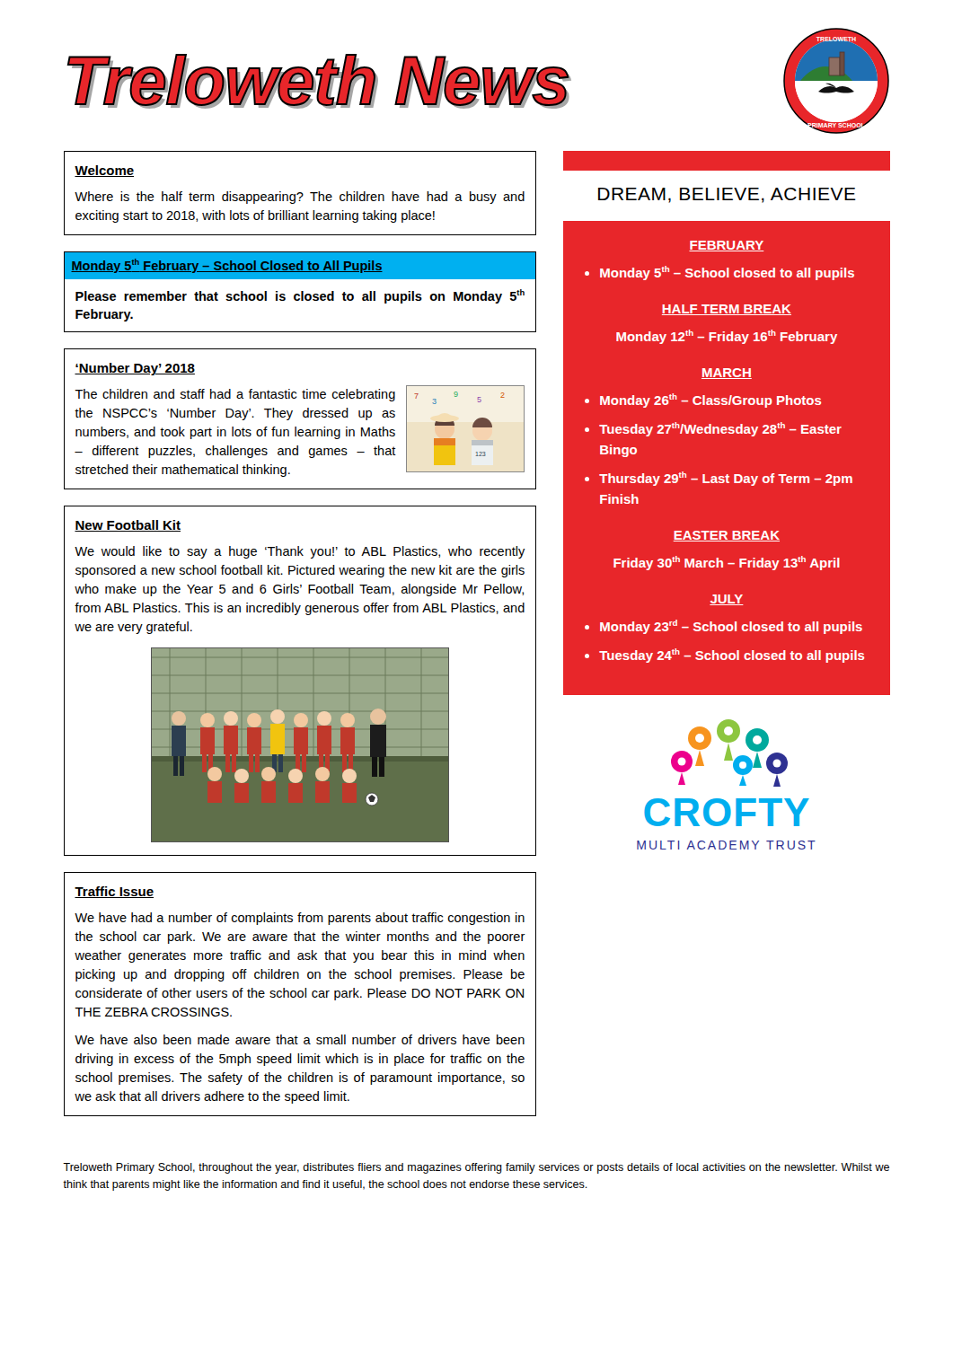Treloweth News
TRELOWETH PRIMARY SCHOOL
Welcome
Where is the half term disappearing? The children have had a busy and exciting start to 2018, with lots of brilliant learning taking place!
Monday 5th February – School Closed to All Pupils
Please remember that school is closed to all pupils on Monday 5th February.
‘Number Day’ 2018
7 3 9 5 2 123
The children and staff had a fantastic time celebrating the NSPCC’s ‘Number Day’. They dressed up as numbers, and took part in lots of fun learning in Maths – different puzzles, challenges and games – that stretched their mathematical thinking.
New Football Kit
We would like to say a huge ‘Thank you!’ to ABL Plastics, who recently sponsored a new school football kit. Pictured wearing the new kit are the girls who make up the Year 5 and 6 Girls’ Football Team, alongside Mr Pellow, from ABL Plastics. This is an incredibly generous offer from ABL Plastics, and we are very grateful.
Traffic Issue
We have had a number of complaints from parents about traffic congestion in the school car park. We are aware that the winter months and the poorer weather generates more traffic and ask that you bear this in mind when picking up and dropping off children on the school premises. Please be considerate of other users of the school car park. Please DO NOT PARK ON THE ZEBRA CROSSINGS.
We have also been made aware that a small number of drivers have been driving in excess of the 5mph speed limit which is in place for traffic on the school premises. The safety of the children is of paramount importance, so we ask that all drivers adhere to the speed limit.
DREAM, BELIEVE, ACHIEVE
FEBRUARY
Monday 5th – School closed to all pupils
HALF TERM BREAK
Monday 12th – Friday 16th February
MARCH
Monday 26th – Class/Group Photos
Tuesday 27th/Wednesday 28th – Easter Bingo
Thursday 29th – Last Day of Term – 2pm Finish
EASTER BREAK
Friday 30th March – Friday 13th April
JULY
Monday 23rd – School closed to all pupils
Tuesday 24th – School closed to all pupils
CROFTY MULTI ACADEMY TRUST
Treloweth Primary School, throughout the year, distributes fliers and magazines offering family services or posts details of local activities on the newsletter. Whilst we think that parents might like the information and find it useful, the school does not endorse these services.